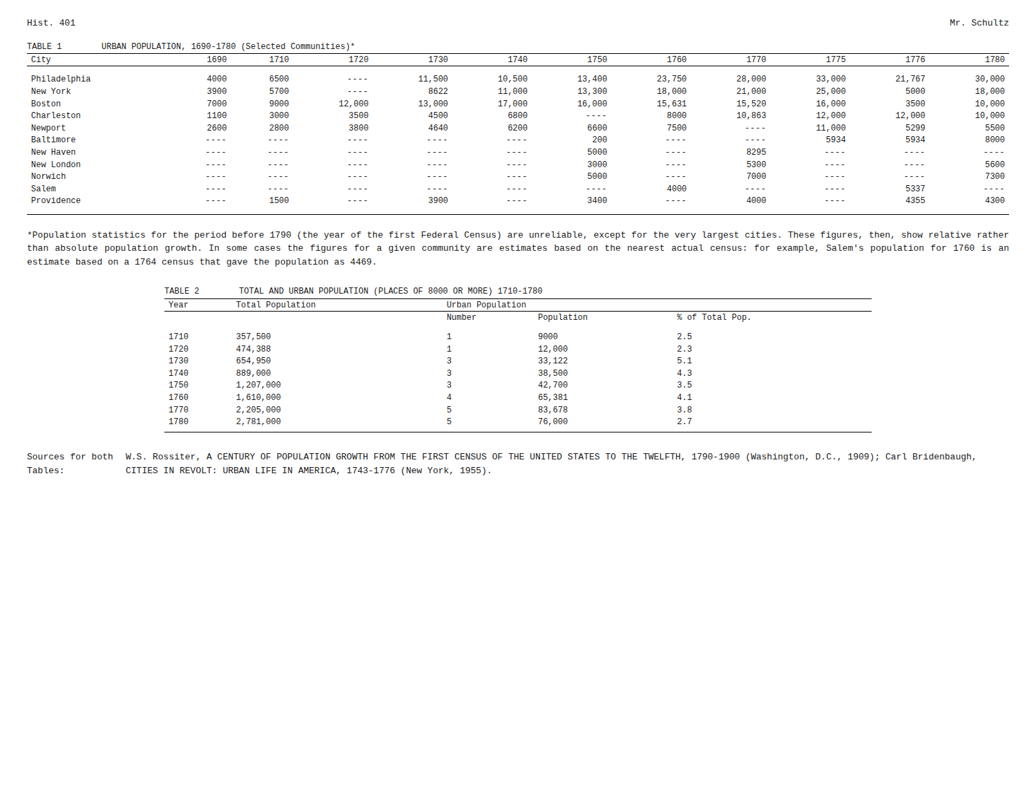Hist. 401 Mr. Schultz
TABLE 1 URBAN POPULATION, 1690-1780 (Selected Communities)*
| City | 1690 | 1710 | 1720 | 1730 | 1740 | 1750 | 1760 | 1770 | 1775 | 1776 | 1780 |
| --- | --- | --- | --- | --- | --- | --- | --- | --- | --- | --- | --- |
| Philadelphia | 4000 | 6500 | ---- | 11,500 | 10,500 | 13,400 | 23,750 | 28,000 | 33,000 | 21,767 | 30,000 |
| New York | 3900 | 5700 | ---- | 8622 | 11,000 | 13,300 | 18,000 | 21,000 | 25,000 | 5000 | 18,000 |
| Boston | 7000 | 9000 | 12,000 | 13,000 | 17,000 | 16,000 | 15,631 | 15,520 | 16,000 | 3500 | 10,000 |
| Charleston | 1100 | 3000 | 3500 | 4500 | 6800 | ---- | 8000 | 10,863 | 12,000 | 12,000 | 10,000 |
| Newport | 2600 | 2800 | 3800 | 4640 | 6200 | 6600 | 7500 | ---- | 11,000 | 5299 | 5500 |
| Baltimore | ---- | ---- | ---- | ---- | ---- | 200 | ---- | ---- | 5934 | 5934 | 8000 |
| New Haven | ---- | ---- | ---- | ---- | ---- | 5000 | ---- | 8295 | ---- | ---- | ---- |
| New London | ---- | ---- | ---- | ---- | ---- | 3000 | ---- | 5300 | ---- | ---- | 5600 |
| Norwich | ---- | ---- | ---- | ---- | ---- | 5000 | ---- | 7000 | ---- | ---- | 7300 |
| Salem | ---- | ---- | ---- | ---- | ---- | ---- | 4000 | ---- | ---- | 5337 | ---- |
| Providence | ---- | 1500 | ---- | 3900 | ---- | 3400 | ---- | 4000 | ---- | 4355 | 4300 |
*Population statistics for the period before 1790 (the year of the first Federal Census) are unreliable, except for the very largest cities. These figures, then, show relative rather than absolute population growth. In some cases the figures for a given community are estimates based on the nearest actual census: for example, Salem's population for 1760 is an estimate based on a 1764 census that gave the population as 4469.
TABLE 2 TOTAL AND URBAN POPULATION (PLACES OF 8000 OR MORE) 1710-1780
| Year | Total Population | Urban Population |
| --- | --- | --- |
| | | Number | Population | % of Total Pop. |
| 1710 | 357,500 | 1 | 9000 | 2.5 |
| 1720 | 474,388 | 1 | 12,000 | 2.3 |
| 1730 | 654,950 | 3 | 33,122 | 5.1 |
| 1740 | 889,000 | 3 | 38,500 | 4.3 |
| 1750 | 1,207,000 | 3 | 42,700 | 3.5 |
| 1760 | 1,610,000 | 4 | 65,381 | 4.1 |
| 1770 | 2,205,000 | 5 | 83,678 | 3.8 |
| 1780 | 2,781,000 | 5 | 76,000 | 2.7 |
Sources for both Tables: W.S. Rossiter, A CENTURY OF POPULATION GROWTH FROM THE FIRST CENSUS OF THE UNITED STATES TO THE TWELFTH, 1790-1900 (Washington, D.C., 1909); Carl Bridenbaugh, CITIES IN REVOLT: URBAN LIFE IN AMERICA, 1743-1776 (New York, 1955).